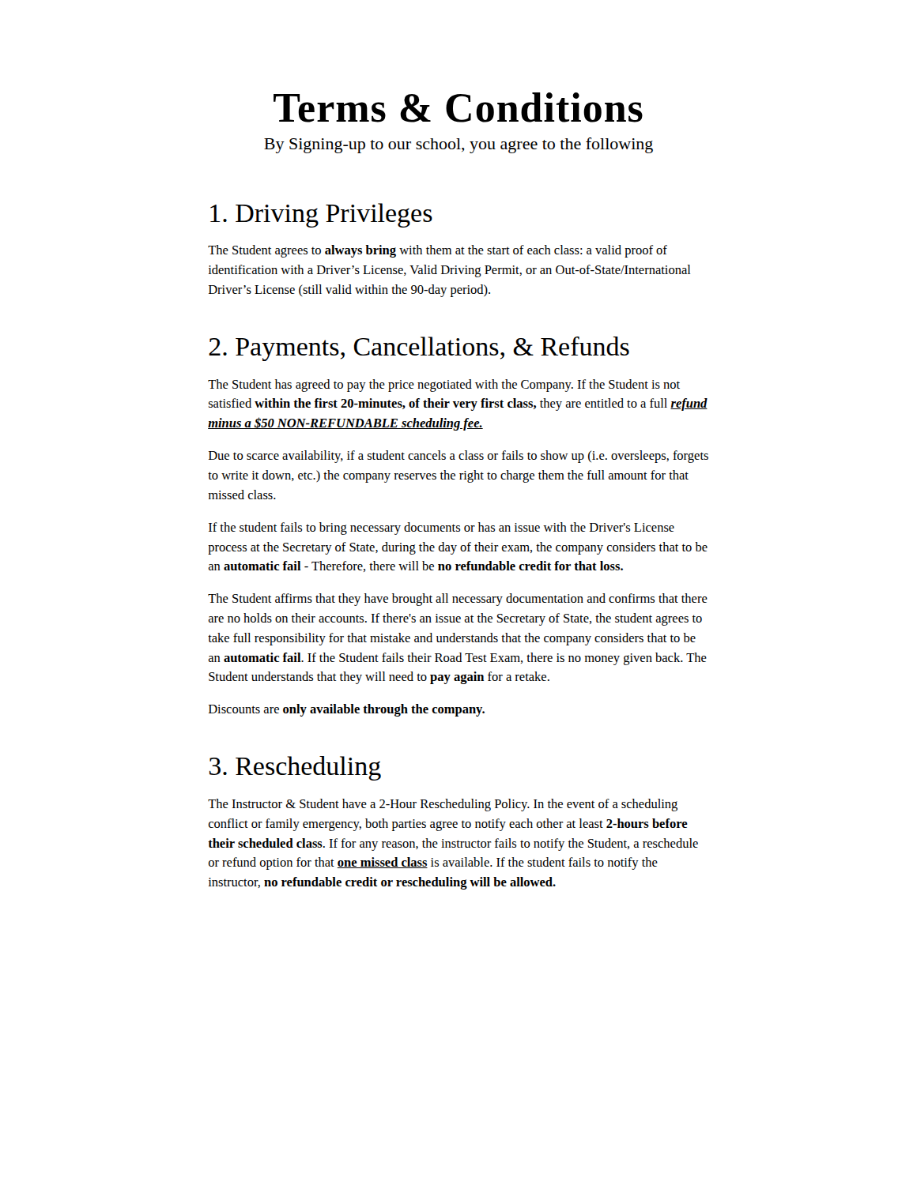Terms & Conditions
By Signing-up to our school, you agree to the following
1. Driving Privileges
The Student agrees to always bring with them at the start of each class: a valid proof of identification with a Driver’s License, Valid Driving Permit, or an Out-of-State/International Driver’s License (still valid within the 90-day period).
2. Payments, Cancellations, & Refunds
The Student has agreed to pay the price negotiated with the Company. If the Student is not satisfied within the first 20-minutes, of their very first class, they are entitled to a full refund minus a $50 NON-REFUNDABLE scheduling fee.
Due to scarce availability, if a student cancels a class or fails to show up (i.e. oversleeps, forgets to write it down, etc.) the company reserves the right to charge them the full amount for that missed class.
If the student fails to bring necessary documents or has an issue with the Driver's License process at the Secretary of State, during the day of their exam, the company considers that to be an automatic fail - Therefore, there will be no refundable credit for that loss.
The Student affirms that they have brought all necessary documentation and confirms that there are no holds on their accounts. If there's an issue at the Secretary of State, the student agrees to take full responsibility for that mistake and understands that the company considers that to be an automatic fail. If the Student fails their Road Test Exam, there is no money given back. The Student understands that they will need to pay again for a retake.
Discounts are only available through the company.
3. Rescheduling
The Instructor & Student have a 2-Hour Rescheduling Policy. In the event of a scheduling conflict or family emergency, both parties agree to notify each other at least 2-hours before their scheduled class. If for any reason, the instructor fails to notify the Student, a reschedule or refund option for that one missed class is available. If the student fails to notify the instructor, no refundable credit or rescheduling will be allowed.